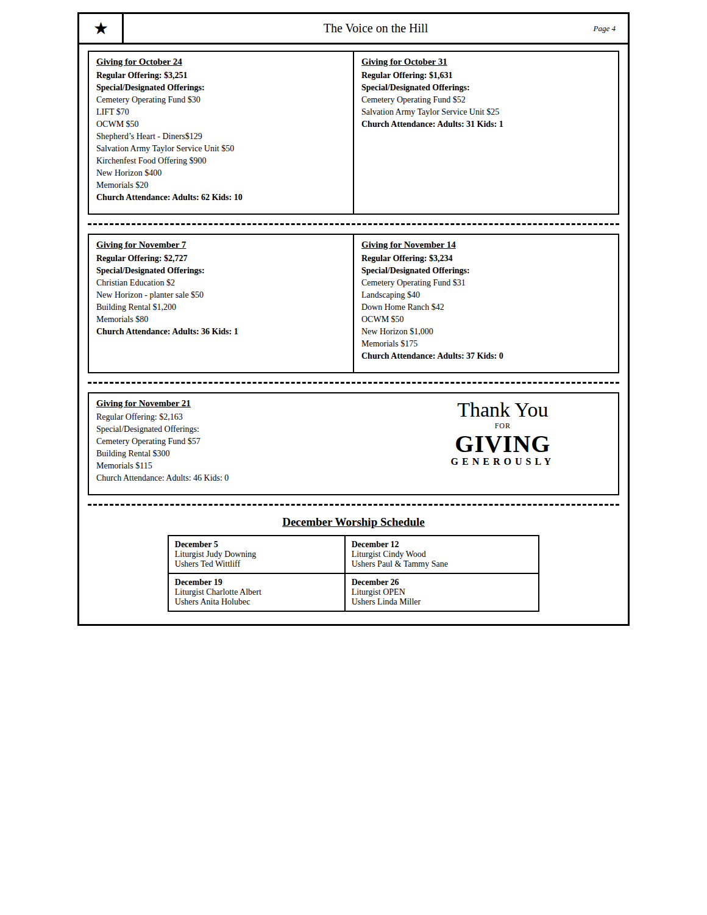★
The Voice on the Hill Page 4
Giving for October 24
Regular Offering: $3,251
Special/Designated Offerings:
Cemetery Operating Fund $30
LIFT $70
OCWM $50
Shepherd’s Heart - Diners$129
Salvation Army Taylor Service Unit $50
Kirchenfest Food Offering $900
New Horizon $400
Memorials $20
Church Attendance: Adults: 62 Kids: 10
Giving for October 31
Regular Offering: $1,631
Special/Designated Offerings:
Cemetery Operating Fund $52
Salvation Army Taylor Service Unit $25
Church Attendance: Adults: 31 Kids: 1
Giving for November 7
Regular Offering: $2,727
Special/Designated Offerings:
Christian Education $2
New Horizon - planter sale $50
Building Rental $1,200
Memorials $80
Church Attendance: Adults: 36 Kids: 1
Giving for November 14
Regular Offering: $3,234
Special/Designated Offerings:
Cemetery Operating Fund $31
Landscaping $40
Down Home Ranch $42
OCWM $50
New Horizon $1,000
Memorials $175
Church Attendance: Adults: 37 Kids: 0
Giving for November 21
Regular Offering: $2,163
Special/Designated Offerings:
Cemetery Operating Fund $57
Building Rental $300
Memorials $115
Church Attendance: Adults: 46 Kids: 0
Thank You
FOR
GIVING
GENEROUSLY
December Worship Schedule
| December 5 Liturgist Judy Downing Ushers Ted Wittliff | December 12 Liturgist Cindy Wood Ushers Paul & Tammy Sane |
| December 19 Liturgist Charlotte Albert Ushers Anita Holubec | December 26 Liturgist OPEN Ushers Linda Miller |